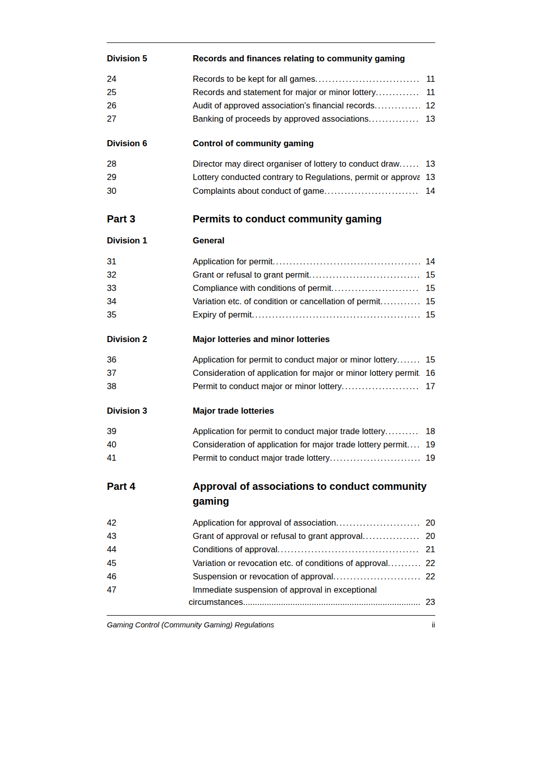Division 5
Records and finances relating to community gaming
24 Records to be kept for all games.................................................... 11
25 Records and statement for major or minor lottery........................... 11
26 Audit of approved association's financial records........................... 12
27 Banking of proceeds by approved associations............................. 13
Division 6
Control of community gaming
28 Director may direct organiser of lottery to conduct draw................ 13
29 Lottery conducted contrary to Regulations, permit or approval...... 13
30 Complaints about conduct of game................................................ 14
Part 3
Permits to conduct community gaming
Division 1
General
31 Application for permit....................................................................... 14
32 Grant or refusal to grant permit....................................................... 15
33 Compliance with conditions of permit............................................. 15
34 Variation etc. of condition or cancellation of permit....................... 15
35 Expiry of permit............................................................................. 15
Division 2
Major lotteries and minor lotteries
36 Application for permit to conduct major or minor lottery................. 15
37 Consideration of application for major or minor lottery permit........ 16
38 Permit to conduct major or minor lottery........................................ 17
Division 3
Major trade lotteries
39 Application for permit to conduct major trade lottery...................... 18
40 Consideration of application for major trade lottery permit............. 19
41 Permit to conduct major trade lottery............................................. 19
Part 4
Approval of associations to conduct community gaming
42 Application for approval of association.......................................... 20
43 Grant of approval or refusal to grant approval............................... 20
44 Conditions of approval..................................................................... 21
45 Variation or revocation etc. of conditions of approval..................... 22
46 Suspension or revocation of approval........................................... 22
47 Immediate suspension of approval in exceptional
circumstances.............................................................................. 23
Gaming Control (Community Gaming) Regulations
ii